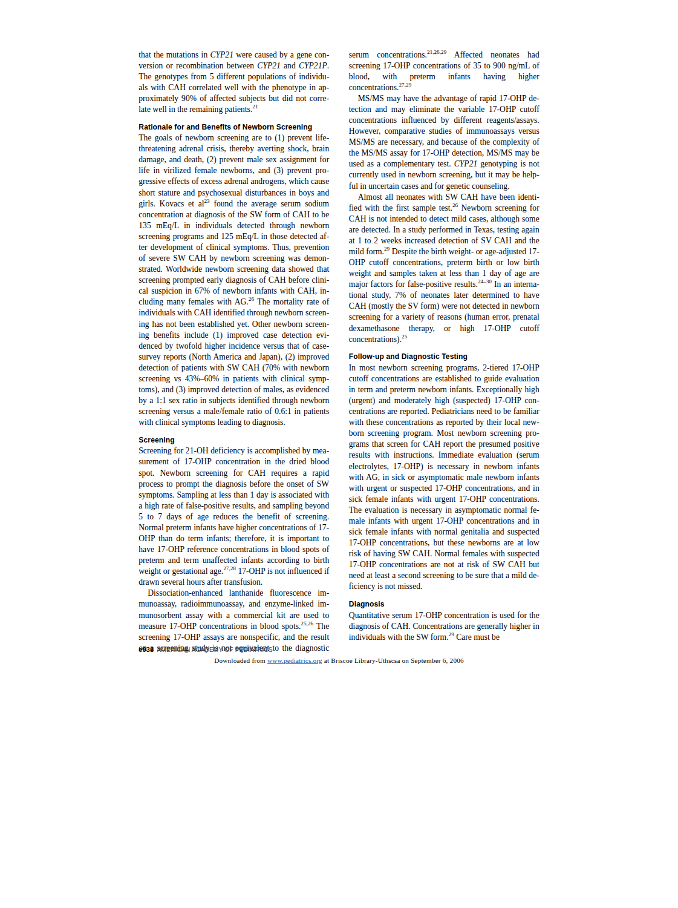that the mutations in CYP21 were caused by a gene conversion or recombination between CYP21 and CYP21P. The genotypes from 5 different populations of individuals with CAH correlated well with the phenotype in approximately 90% of affected subjects but did not correlate well in the remaining patients.21
Rationale for and Benefits of Newborn Screening
The goals of newborn screening are to (1) prevent life-threatening adrenal crisis, thereby averting shock, brain damage, and death, (2) prevent male sex assignment for life in virilized female newborns, and (3) prevent progressive effects of excess adrenal androgens, which cause short stature and psychosexual disturbances in boys and girls. Kovacs et al23 found the average serum sodium concentration at diagnosis of the SW form of CAH to be 135 mEq/L in individuals detected through newborn screening programs and 125 mEq/L in those detected after development of clinical symptoms. Thus, prevention of severe SW CAH by newborn screening was demonstrated. Worldwide newborn screening data showed that screening prompted early diagnosis of CAH before clinical suspicion in 67% of newborn infants with CAH, including many females with AG.26 The mortality rate of individuals with CAH identified through newborn screening has not been established yet. Other newborn screening benefits include (1) improved case detection evidenced by twofold higher incidence versus that of case-survey reports (North America and Japan), (2) improved detection of patients with SW CAH (70% with newborn screening vs 43%–60% in patients with clinical symptoms), and (3) improved detection of males, as evidenced by a 1:1 sex ratio in subjects identified through newborn screening versus a male/female ratio of 0.6:1 in patients with clinical symptoms leading to diagnosis.
Screening
Screening for 21-OH deficiency is accomplished by measurement of 17-OHP concentration in the dried blood spot. Newborn screening for CAH requires a rapid process to prompt the diagnosis before the onset of SW symptoms. Sampling at less than 1 day is associated with a high rate of false-positive results, and sampling beyond 5 to 7 days of age reduces the benefit of screening. Normal preterm infants have higher concentrations of 17-OHP than do term infants; therefore, it is important to have 17-OHP reference concentrations in blood spots of preterm and term unaffected infants according to birth weight or gestational age.27,28 17-OHP is not influenced if drawn several hours after transfusion.
Dissociation-enhanced lanthanide fluorescence immunoassay, radioimmunoassay, and enzyme-linked immunosorbent assay with a commercial kit are used to measure 17-OHP concentrations in blood spots.25,26 The screening 17-OHP assays are nonspecific, and the result on a screening study is not equivalent to the diagnostic serum concentrations.21,26,29 Affected neonates had screening 17-OHP concentrations of 35 to 900 ng/mL of blood, with preterm infants having higher concentrations.27,29
MS/MS may have the advantage of rapid 17-OHP detection and may eliminate the variable 17-OHP cutoff concentrations influenced by different reagents/assays. However, comparative studies of immunoassays versus MS/MS are necessary, and because of the complexity of the MS/MS assay for 17-OHP detection, MS/MS may be used as a complementary test. CYP21 genotyping is not currently used in newborn screening, but it may be helpful in uncertain cases and for genetic counseling.
Almost all neonates with SW CAH have been identified with the first sample test.26 Newborn screening for CAH is not intended to detect mild cases, although some are detected. In a study performed in Texas, testing again at 1 to 2 weeks increased detection of SV CAH and the mild form.29 Despite the birth weight- or age-adjusted 17-OHP cutoff concentrations, preterm birth or low birth weight and samples taken at less than 1 day of age are major factors for false-positive results.24–30 In an international study, 7% of neonates later determined to have CAH (mostly the SV form) were not detected in newborn screening for a variety of reasons (human error, prenatal dexamethasone therapy, or high 17-OHP cutoff concentrations).25
Follow-up and Diagnostic Testing
In most newborn screening programs, 2-tiered 17-OHP cutoff concentrations are established to guide evaluation in term and preterm newborn infants. Exceptionally high (urgent) and moderately high (suspected) 17-OHP concentrations are reported. Pediatricians need to be familiar with these concentrations as reported by their local newborn screening program. Most newborn screening programs that screen for CAH report the presumed positive results with instructions. Immediate evaluation (serum electrolytes, 17-OHP) is necessary in newborn infants with AG, in sick or asymptomatic male newborn infants with urgent or suspected 17-OHP concentrations, and in sick female infants with urgent 17-OHP concentrations. The evaluation is necessary in asymptomatic normal female infants with urgent 17-OHP concentrations and in sick female infants with normal genitalia and suspected 17-OHP concentrations, but these newborns are at low risk of having SW CAH. Normal females with suspected 17-OHP concentrations are not at risk of SW CAH but need at least a second screening to be sure that a mild deficiency is not missed.
Diagnosis
Quantitative serum 17-OHP concentration is used for the diagnosis of CAH. Concentrations are generally higher in individuals with the SW form.29 Care must be
e938 AMERICAN ACADEMY OF PEDIATRICS
Downloaded from www.pediatrics.org at Briscoe Library-Uthscsa on September 6, 2006